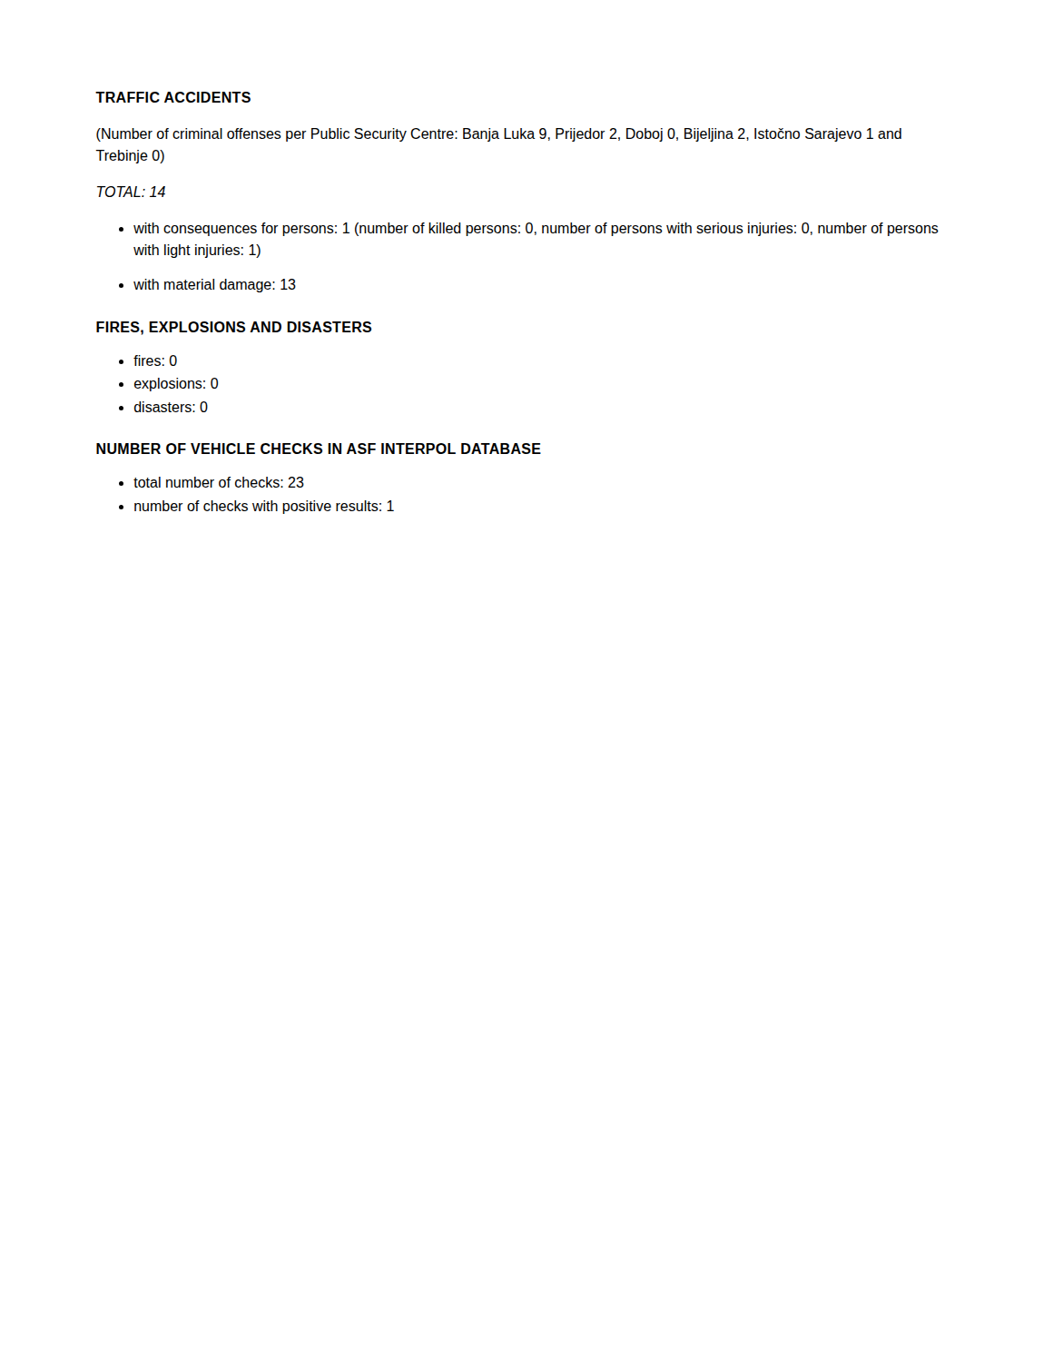TRAFFIC ACCIDENTS
(Number of criminal offenses per Public Security Centre: Banja Luka 9, Prijedor 2, Doboj 0, Bijeljina 2, Istočno Sarajevo 1 and Trebinje 0)
TOTAL: 14
with consequences for persons: 1 (number of killed persons: 0, number of persons with serious injuries: 0, number of persons with light injuries: 1)
with material damage: 13
FIRES, EXPLOSIONS AND DISASTERS
fires: 0
explosions: 0
disasters: 0
NUMBER OF VEHICLE CHECKS IN ASF INTERPOL DATABASE
total number of checks: 23
number of checks with positive results: 1